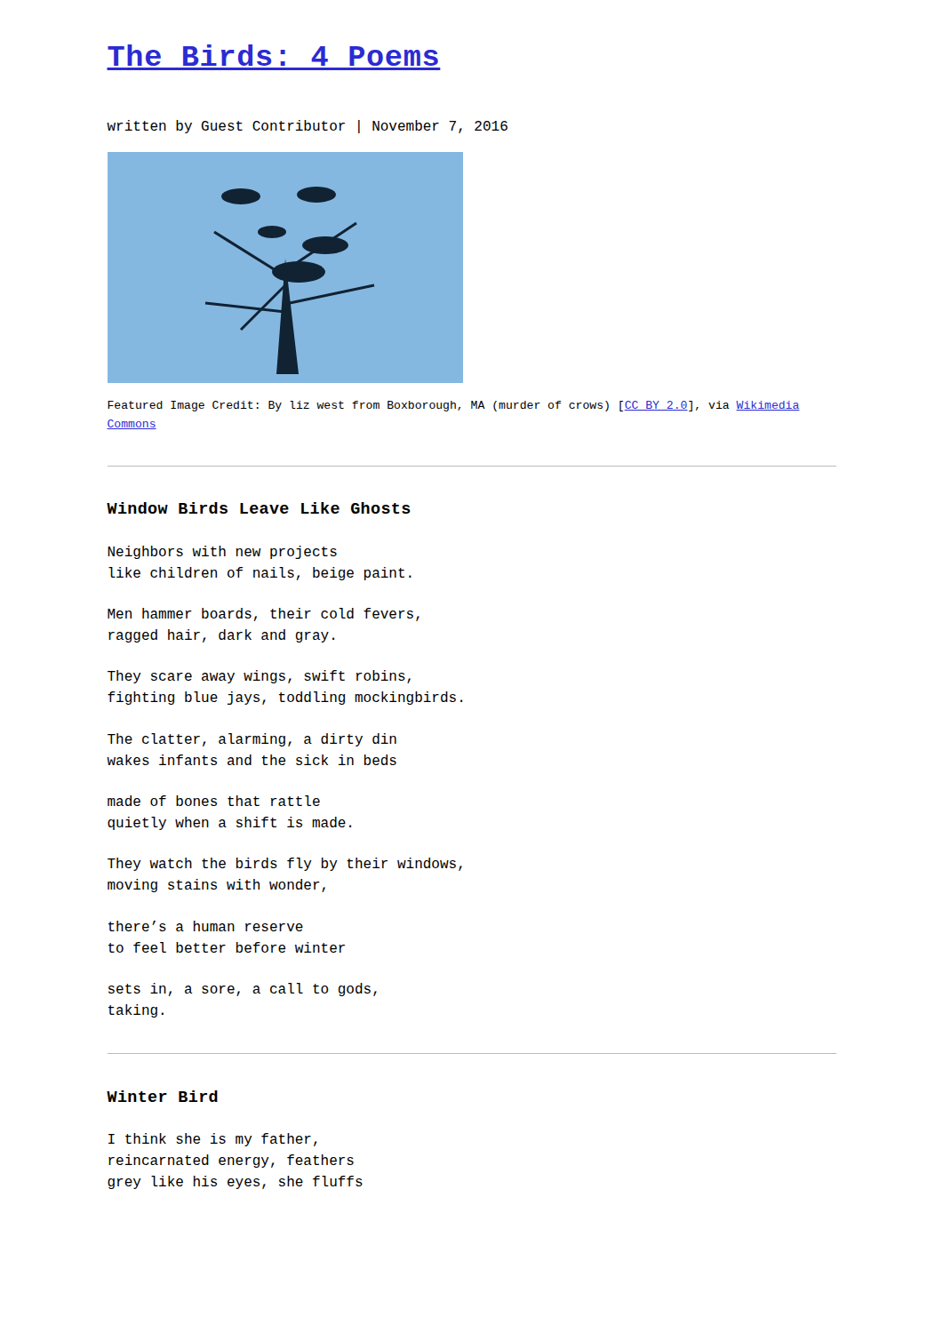The Birds: 4 Poems
written by Guest Contributor | November 7, 2016
Featured Image Credit: By liz west from Boxborough, MA (murder of crows) [CC BY 2.0], via Wikimedia Commons
Window Birds Leave Like Ghosts
Neighbors with new projects
like children of nails, beige paint.
Men hammer boards, their cold fevers,
ragged hair, dark and gray.
They scare away wings, swift robins,
fighting blue jays, toddling mockingbirds.
The clatter, alarming, a dirty din
wakes infants and the sick in beds
made of bones that rattle
quietly when a shift is made.
They watch the birds fly by their windows,
moving stains with wonder,
there’s a human reserve
to feel better before winter
sets in, a sore, a call to gods,
taking.
Winter Bird
I think she is my father,
reincarnated energy, feathers
grey like his eyes, she fluffs